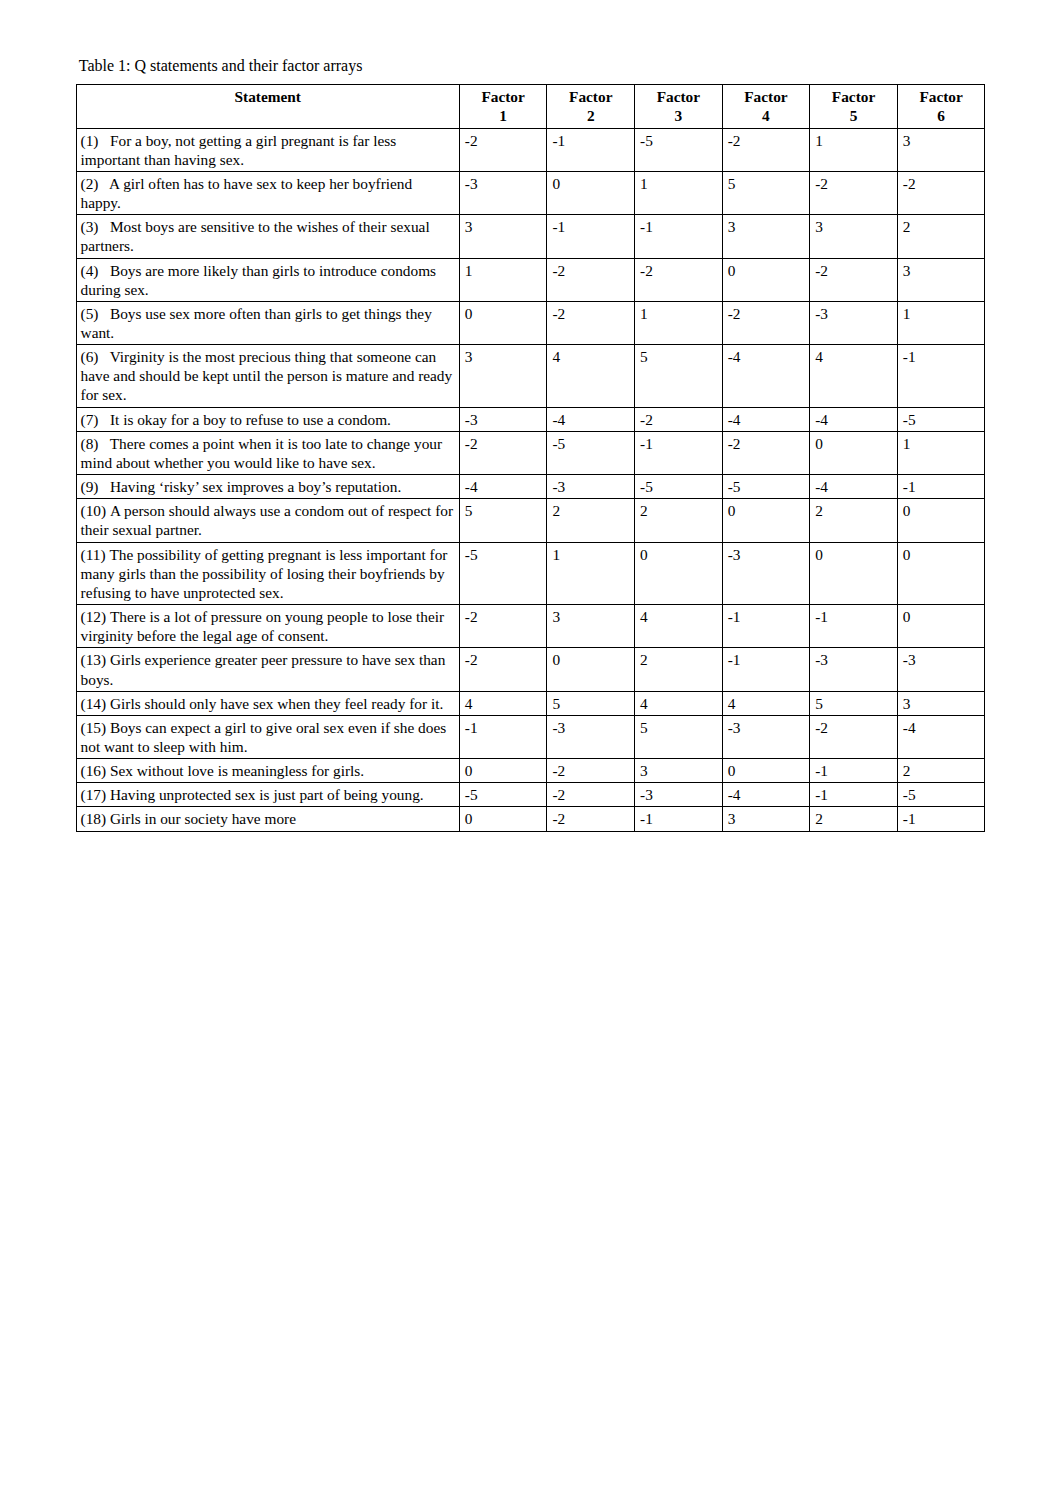Table 1: Q statements and their factor arrays
| Statement | Factor 1 | Factor 2 | Factor 3 | Factor 4 | Factor 5 | Factor 6 |
| --- | --- | --- | --- | --- | --- | --- |
| (1) For a boy, not getting a girl pregnant is far less important than having sex. | -2 | -1 | -5 | -2 | 1 | 3 |
| (2) A girl often has to have sex to keep her boyfriend happy. | -3 | 0 | 1 | 5 | -2 | -2 |
| (3) Most boys are sensitive to the wishes of their sexual partners. | 3 | -1 | -1 | 3 | 3 | 2 |
| (4) Boys are more likely than girls to introduce condoms during sex. | 1 | -2 | -2 | 0 | -2 | 3 |
| (5) Boys use sex more often than girls to get things they want. | 0 | -2 | 1 | -2 | -3 | 1 |
| (6) Virginity is the most precious thing that someone can have and should be kept until the person is mature and ready for sex. | 3 | 4 | 5 | -4 | 4 | -1 |
| (7) It is okay for a boy to refuse to use a condom. | -3 | -4 | -2 | -4 | -4 | -5 |
| (8) There comes a point when it is too late to change your mind about whether you would like to have sex. | -2 | -5 | -1 | -2 | 0 | 1 |
| (9) Having ‘risky’ sex improves a boy’s reputation. | -4 | -3 | -5 | -5 | -4 | -1 |
| (10) A person should always use a condom out of respect for their sexual partner. | 5 | 2 | 2 | 0 | 2 | 0 |
| (11) The possibility of getting pregnant is less important for many girls than the possibility of losing their boyfriends by refusing to have unprotected sex. | -5 | 1 | 0 | -3 | 0 | 0 |
| (12) There is a lot of pressure on young people to lose their virginity before the legal age of consent. | -2 | 3 | 4 | -1 | -1 | 0 |
| (13) Girls experience greater peer pressure to have sex than boys. | -2 | 0 | 2 | -1 | -3 | -3 |
| (14) Girls should only have sex when they feel ready for it. | 4 | 5 | 4 | 4 | 5 | 3 |
| (15) Boys can expect a girl to give oral sex even if she does not want to sleep with him. | -1 | -3 | 5 | -3 | -2 | -4 |
| (16) Sex without love is meaningless for girls. | 0 | -2 | 3 | 0 | -1 | 2 |
| (17) Having unprotected sex is just part of being young. | -5 | -2 | -3 | -4 | -1 | -5 |
| (18) Girls in our society have more | 0 | -2 | -1 | 3 | 2 | -1 |